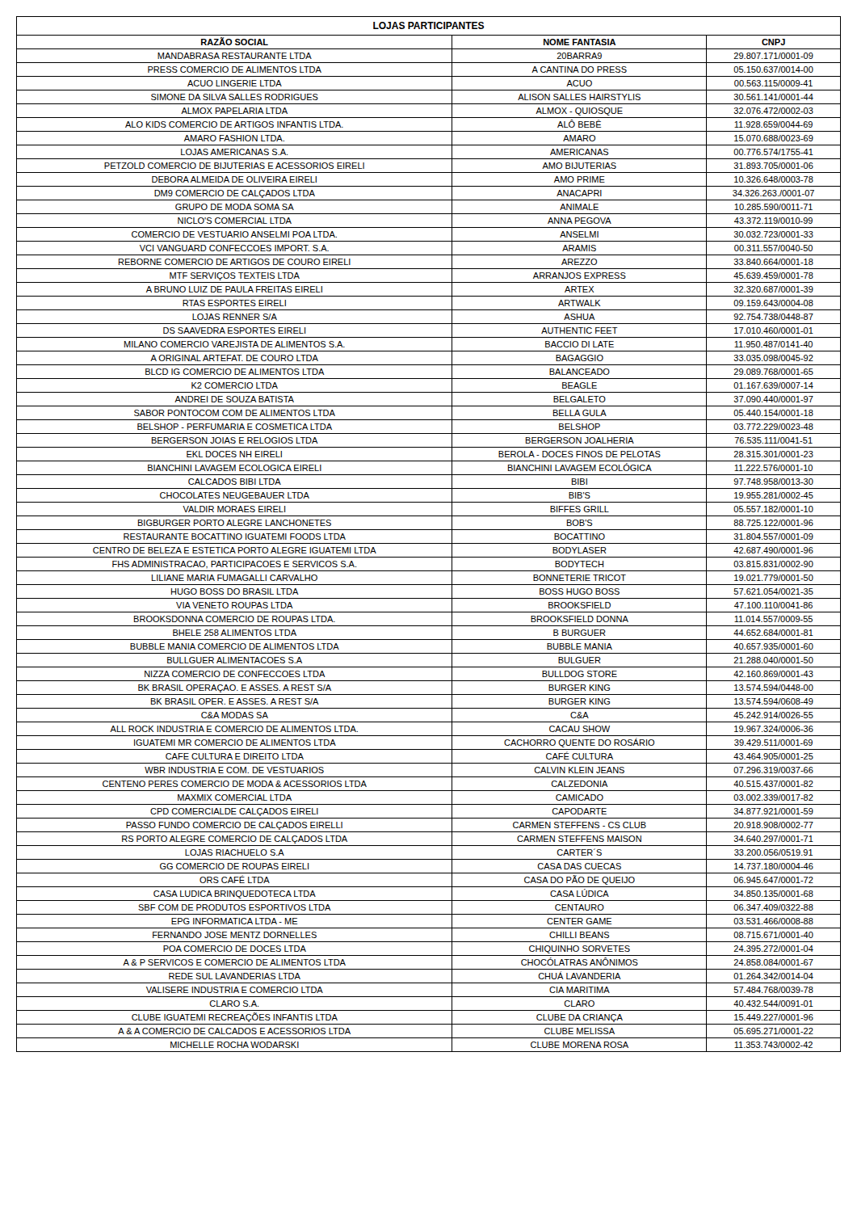LOJAS PARTICIPANTES
| RAZÃO SOCIAL | NOME FANTASIA | CNPJ |
| --- | --- | --- |
| MANDABRASA RESTAURANTE LTDA | 20BARRA9 | 29.807.171/0001-09 |
| PRESS COMERCIO DE ALIMENTOS LTDA | A CANTINA DO PRESS | 05.150.637/0014-00 |
| ACUO LINGERIE LTDA | ACUO | 00.563.115/0009-41 |
| SIMONE DA SILVA SALLES RODRIGUES | ALISON SALLES HAIRSTYLIS | 30.561.141/0001-44 |
| ALMOX PAPELARIA LTDA | ALMOX - QUIOSQUE | 32.076.472/0002-03 |
| ALO KIDS COMERCIO DE ARTIGOS INFANTIS LTDA. | ALÔ BEBÊ | 11.928.659/0044-69 |
| AMARO FASHION LTDA. | AMARO | 15.070.688/0023-69 |
| LOJAS AMERICANAS S.A. | AMERICANAS | 00.776.574/1755-41 |
| PETZOLD COMERCIO DE BIJUTERIAS E ACESSORIOS EIRELI | AMO BIJUTERIAS | 31.893.705/0001-06 |
| DEBORA ALMEIDA DE OLIVEIRA EIRELI | AMO PRIME | 10.326.648/0003-78 |
| DM9 COMERCIO DE CALÇADOS LTDA | ANACAPRI | 34.326.263./0001-07 |
| GRUPO DE MODA SOMA SA | ANIMALE | 10.285.590/0011-71 |
| NICLO'S COMERCIAL LTDA | ANNA PEGOVA | 43.372.119/0010-99 |
| COMERCIO DE VESTUARIO ANSELMI POA LTDA. | ANSELMI | 30.032.723/0001-33 |
| VCI VANGUARD CONFECCOES IMPORT. S.A. | ARAMIS | 00.311.557/0040-50 |
| REBORNE COMERCIO DE ARTIGOS DE COURO EIRELI | AREZZO | 33.840.664/0001-18 |
| MTF SERVIÇOS TEXTEIS LTDA | ARRANJOS EXPRESS | 45.639.459/0001-78 |
| A BRUNO LUIZ DE PAULA FREITAS EIRELI | ARTEX | 32.320.687/0001-39 |
| RTAS ESPORTES EIRELI | ARTWALK | 09.159.643/0004-08 |
| LOJAS RENNER S/A | ASHUA | 92.754.738/0448-87 |
| DS SAAVEDRA ESPORTES EIRELI | AUTHENTIC FEET | 17.010.460/0001-01 |
| MILANO COMERCIO VAREJISTA DE ALIMENTOS S.A. | BACCIO DI LATE | 11.950.487/0141-40 |
| A ORIGINAL ARTEFAT. DE COURO LTDA | BAGAGGIO | 33.035.098/0045-92 |
| BLCD IG COMERCIO DE ALIMENTOS LTDA | BALANCEADO | 29.089.768/0001-65 |
| K2 COMERCIO LTDA | BEAGLE | 01.167.639/0007-14 |
| ANDREI DE SOUZA BATISTA | BELGALETO | 37.090.440/0001-97 |
| SABOR PONTOCOM COM DE ALIMENTOS LTDA | BELLA GULA | 05.440.154/0001-18 |
| BELSHOP - PERFUMARIA E COSMETICA LTDA | BELSHOP | 03.772.229/0023-48 |
| BERGERSON JOIAS E RELOGIOS LTDA | BERGERSON JOALHERIA | 76.535.111/0041-51 |
| EKL DOCES NH EIRELI | BEROLA - DOCES FINOS DE PELOTAS | 28.315.301/0001-23 |
| BIANCHINI LAVAGEM ECOLOGICA EIRELI | BIANCHINI LAVAGEM ECOLÓGICA | 11.222.576/0001-10 |
| CALCADOS BIBI LTDA | BIBI | 97.748.958/0013-30 |
| CHOCOLATES NEUGEBAUER LTDA | BIB'S | 19.955.281/0002-45 |
| VALDIR MORAES EIRELI | BIFFES GRILL | 05.557.182/0001-10 |
| BIGBURGER PORTO ALEGRE LANCHONETES | BOB'S | 88.725.122/0001-96 |
| RESTAURANTE BOCATTINO IGUATEMI FOODS LTDA | BOCATTINO | 31.804.557/0001-09 |
| CENTRO DE BELEZA E ESTETICA PORTO ALEGRE IGUATEMI LTDA | BODYLASER | 42.687.490/0001-96 |
| FHS ADMINISTRACAO, PARTICIPACOES E SERVICOS S.A. | BODYTECH | 03.815.831/0002-90 |
| LILIANE MARIA FUMAGALLI CARVALHO | BONNETERIE TRICOT | 19.021.779/0001-50 |
| HUGO BOSS DO BRASIL LTDA | BOSS HUGO BOSS | 57.621.054/0021-35 |
| VIA VENETO ROUPAS LTDA | BROOKSFIELD | 47.100.110/0041-86 |
| BROOKSDONNA COMERCIO DE ROUPAS LTDA. | BROOKSFIELD DONNA | 11.014.557/0009-55 |
| BHELE 258 ALIMENTOS LTDA | B BURGUER | 44.652.684/0001-81 |
| BUBBLE MANIA COMERCIO DE ALIMENTOS LTDA | BUBBLE MANIA | 40.657.935/0001-60 |
| BULLGUER ALIMENTACOES S.A | BULGUER | 21.288.040/0001-50 |
| NIZZA COMERCIO DE CONFECCOES LTDA | BULLDOG STORE | 42.160.869/0001-43 |
| BK BRASIL OPERAÇAO. E ASSES. A REST S/A | BURGER KING | 13.574.594/0448-00 |
| BK BRASIL OPER. E ASSES. A REST S/A | BURGER KING | 13.574.594/0608-49 |
| C&A MODAS SA | C&A | 45.242.914/0026-55 |
| ALL ROCK INDUSTRIA E COMERCIO DE ALIMENTOS LTDA. | CACAU SHOW | 19.967.324/0006-36 |
| IGUATEMI MR COMERCIO DE ALIMENTOS LTDA | CACHORRO QUENTE DO ROSÁRIO | 39.429.511/0001-69 |
| CAFE CULTURA E DIREITO LTDA | CAFÉ CULTURA | 43.464.905/0001-25 |
| WBR INDUSTRIA E COM. DE VESTUARIOS | CALVIN KLEIN JEANS | 07.296.319/0037-66 |
| CENTENO PERES COMERCIO DE MODA & ACESSORIOS LTDA | CALZEDONIA | 40.515.437/0001-82 |
| MAXMIX COMERCIAL LTDA | CAMICADO | 03.002.339/0017-82 |
| CPD COMERCIALDE CALÇADOS EIRELI | CAPODARTE | 34.877.921/0001-59 |
| PASSO FUNDO COMERCIO DE CALÇADOS EIRELLI | CARMEN STEFFENS - CS CLUB | 20.918.908/0002-77 |
| RS PORTO ALEGRE COMERCIO DE CALÇADOS LTDA | CARMEN STEFFENS MAISON | 34.640.297/0001-71 |
| LOJAS RIACHUELO S.A | CARTER´S | 33.200.056/0519.91 |
| GG COMERCIO DE ROUPAS EIRELI | CASA DAS CUECAS | 14.737.180/0004-46 |
| ORS CAFÉ LTDA | CASA DO PÃO DE QUEIJO | 06.945.647/0001-72 |
| CASA LUDICA BRINQUEDOTECA LTDA | CASA LÚDICA | 34.850.135/0001-68 |
| SBF COM DE PRODUTOS ESPORTIVOS LTDA | CENTAURO | 06.347.409/0322-88 |
| EPG INFORMATICA LTDA - ME | CENTER GAME | 03.531.466/0008-88 |
| FERNANDO JOSE MENTZ DORNELLES | CHILLI BEANS | 08.715.671/0001-40 |
| POA COMERCIO DE DOCES LTDA | CHIQUINHO SORVETES | 24.395.272/0001-04 |
| A & P SERVICOS E COMERCIO DE ALIMENTOS LTDA | CHOCÓLATRAS ANÔNIMOS | 24.858.084/0001-67 |
| REDE SUL LAVANDERIAS LTDA | CHUÁ LAVANDERIA | 01.264.342/0014-04 |
| VALISERE INDUSTRIA E COMERCIO LTDA | CIA MARITIMA | 57.484.768/0039-78 |
| CLARO S.A. | CLARO | 40.432.544/0091-01 |
| CLUBE IGUATEMI RECREAÇÕES INFANTIS LTDA | CLUBE DA CRIANÇA | 15.449.227/0001-96 |
| A & A COMERCIO DE CALCADOS E ACESSORIOS LTDA | CLUBE MELISSA | 05.695.271/0001-22 |
| MICHELLE ROCHA WODARSKI | CLUBE MORENA ROSA | 11.353.743/0002-42 |